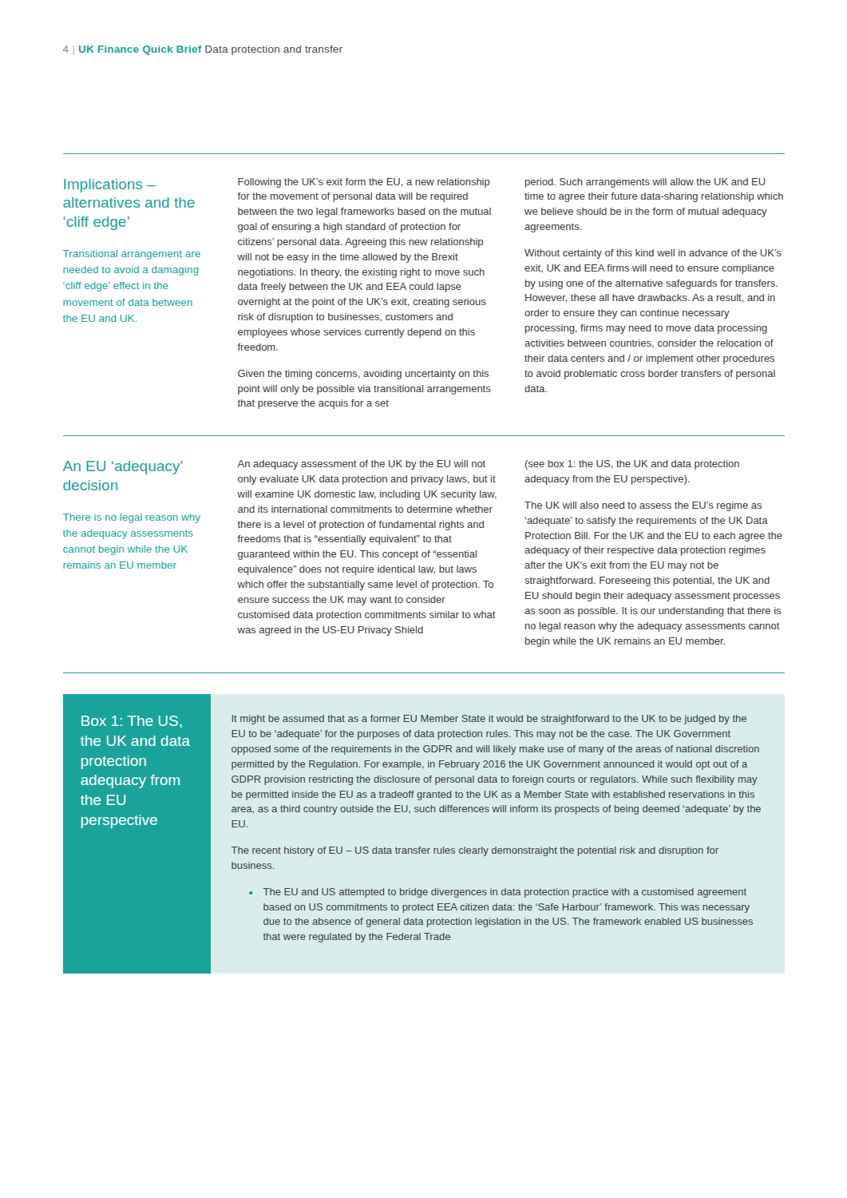4|UK Finance Quick Brief Data protection and transfer
Implications – alternatives and the ‘cliff edge’
Transitional arrangement are needed to avoid a damaging ‘cliff edge’ effect in the movement of data between the EU and UK.
Following the UK’s exit form the EU, a new relationship for the movement of personal data will be required between the two legal frameworks based on the mutual goal of ensuring a high standard of protection for citizens’ personal data. Agreeing this new relationship will not be easy in the time allowed by the Brexit negotiations. In theory, the existing right to move such data freely between the UK and EEA could lapse overnight at the point of the UK’s exit, creating serious risk of disruption to businesses, customers and employees whose services currently depend on this freedom.
Given the timing concerns, avoiding uncertainty on this point will only be possible via transitional arrangements that preserve the acquis for a set
period. Such arrangements will allow the UK and EU time to agree their future data-sharing relationship which we believe should be in the form of mutual adequacy agreements.
Without certainty of this kind well in advance of the UK’s exit, UK and EEA firms will need to ensure compliance by using one of the alternative safeguards for transfers. However, these all have drawbacks. As a result, and in order to ensure they can continue necessary processing, firms may need to move data processing activities between countries, consider the relocation of their data centers and / or implement other procedures to avoid problematic cross border transfers of personal data.
An EU ‘adequacy’ decision
There is no legal reason why the adequacy assessments cannot begin while the UK remains an EU member
An adequacy assessment of the UK by the EU will not only evaluate UK data protection and privacy laws, but it will examine UK domestic law, including UK security law, and its international commitments to determine whether there is a level of protection of fundamental rights and freedoms that is “essentially equivalent” to that guaranteed within the EU. This concept of “essential equivalence” does not require identical law, but laws which offer the substantially same level of protection. To ensure success the UK may want to consider customised data protection commitments similar to what was agreed in the US-EU Privacy Shield
(see box 1: the US, the UK and data protection adequacy from the EU perspective).
The UK will also need to assess the EU’s regime as ‘adequate’ to satisfy the requirements of the UK Data Protection Bill. For the UK and the EU to each agree the adequacy of their respective data protection regimes after the UK’s exit from the EU may not be straightforward. Foreseeing this potential, the UK and EU should begin their adequacy assessment processes as soon as possible. It is our understanding that there is no legal reason why the adequacy assessments cannot begin while the UK remains an EU member.
Box 1: The US, the UK and data protection adequacy from the EU perspective
It might be assumed that as a former EU Member State it would be straightforward to the UK to be judged by the EU to be ‘adequate’ for the purposes of data protection rules. This may not be the case. The UK Government opposed some of the requirements in the GDPR and will likely make use of many of the areas of national discretion permitted by the Regulation. For example, in February 2016 the UK Government announced it would opt out of a GDPR provision restricting the disclosure of personal data to foreign courts or regulators. While such flexibility may be permitted inside the EU as a tradeoff granted to the UK as a Member State with established reservations in this area, as a third country outside the EU, such differences will inform its prospects of being deemed ‘adequate’ by the EU.
The recent history of EU – US data transfer rules clearly demonstraight the potential risk and disruption for business.
The EU and US attempted to bridge divergences in data protection practice with a customised agreement based on US commitments to protect EEA citizen data: the ‘Safe Harbour’ framework. This was necessary due to the absence of general data protection legislation in the US. The framework enabled US businesses that were regulated by the Federal Trade